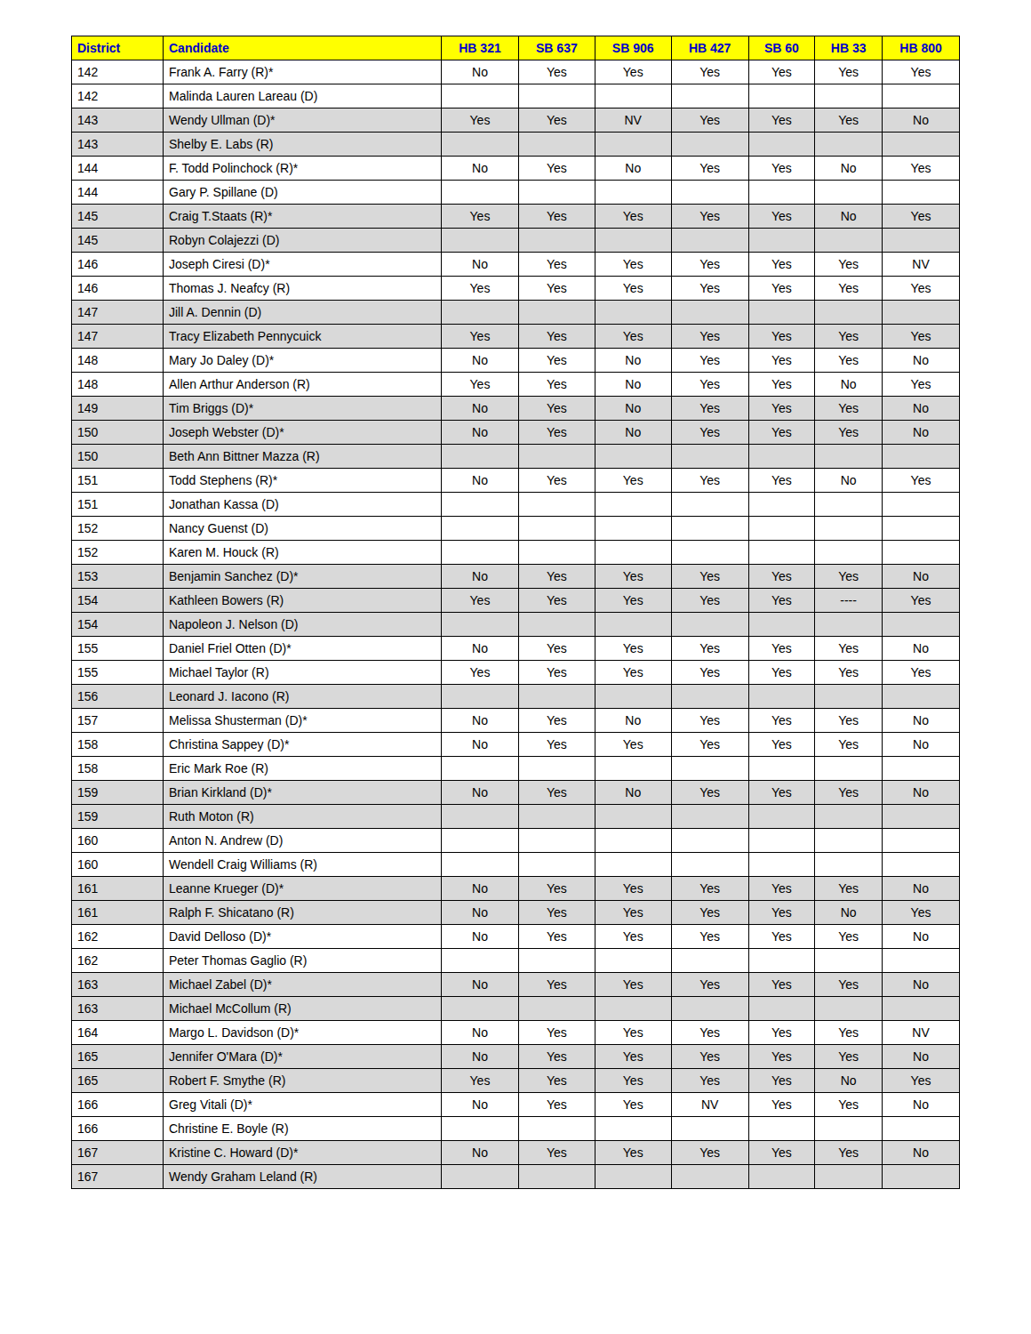| District | Candidate | HB 321 | SB 637 | SB 906 | HB 427 | SB 60 | HB 33 | HB 800 |
| --- | --- | --- | --- | --- | --- | --- | --- | --- |
| 142 | Frank A. Farry (R)* | No | Yes | Yes | Yes | Yes | Yes | Yes |
| 142 | Malinda Lauren Lareau (D) | | | | | | | |
| 143 | Wendy Ullman (D)* | Yes | Yes | NV | Yes | Yes | Yes | No |
| 143 | Shelby E. Labs (R) | | | | | | | |
| 144 | F. Todd Polinchock (R)* | No | Yes | No | Yes | Yes | No | Yes |
| 144 | Gary P. Spillane (D) | | | | | | | |
| 145 | Craig T.Staats (R)* | Yes | Yes | Yes | Yes | Yes | No | Yes |
| 145 | Robyn Colajezzi (D) | | | | | | | |
| 146 | Joseph Ciresi (D)* | No | Yes | Yes | Yes | Yes | Yes | NV |
| 146 | Thomas J. Neafcy (R) | Yes | Yes | Yes | Yes | Yes | Yes | Yes |
| 147 | Jill A. Dennin (D) | | | | | | | |
| 147 | Tracy Elizabeth Pennycuick | Yes | Yes | Yes | Yes | Yes | Yes | Yes |
| 148 | Mary Jo Daley (D)* | No | Yes | No | Yes | Yes | Yes | No |
| 148 | Allen Arthur Anderson (R) | Yes | Yes | No | Yes | Yes | No | Yes |
| 149 | Tim Briggs (D)* | No | Yes | No | Yes | Yes | Yes | No |
| 150 | Joseph Webster (D)* | No | Yes | No | Yes | Yes | Yes | No |
| 150 | Beth Ann Bittner Mazza (R) | | | | | | | |
| 151 | Todd Stephens (R)* | No | Yes | Yes | Yes | Yes | No | Yes |
| 151 | Jonathan Kassa (D) | | | | | | | |
| 152 | Nancy Guenst (D) | | | | | | | |
| 152 | Karen M. Houck (R) | | | | | | | |
| 153 | Benjamin Sanchez (D)* | No | Yes | Yes | Yes | Yes | Yes | No |
| 154 | Kathleen Bowers (R) | Yes | Yes | Yes | Yes | Yes | ---- | Yes |
| 154 | Napoleon J. Nelson (D) | | | | | | | |
| 155 | Daniel Friel Otten (D)* | No | Yes | Yes | Yes | Yes | Yes | No |
| 155 | Michael Taylor (R) | Yes | Yes | Yes | Yes | Yes | Yes | Yes |
| 156 | Leonard J. Iacono (R) | | | | | | | |
| 157 | Melissa Shusterman (D)* | No | Yes | No | Yes | Yes | Yes | No |
| 158 | Christina Sappey (D)* | No | Yes | Yes | Yes | Yes | Yes | No |
| 158 | Eric Mark Roe (R) | | | | | | | |
| 159 | Brian Kirkland (D)* | No | Yes | No | Yes | Yes | Yes | No |
| 159 | Ruth Moton (R) | | | | | | | |
| 160 | Anton N. Andrew (D) | | | | | | | |
| 160 | Wendell Craig Williams (R) | | | | | | | |
| 161 | Leanne Krueger (D)* | No | Yes | Yes | Yes | Yes | Yes | No |
| 161 | Ralph F. Shicatano (R) | No | Yes | Yes | Yes | Yes | No | Yes |
| 162 | David Delloso (D)* | No | Yes | Yes | Yes | Yes | Yes | No |
| 162 | Peter Thomas Gaglio (R) | | | | | | | |
| 163 | Michael Zabel (D)* | No | Yes | Yes | Yes | Yes | Yes | No |
| 163 | Michael McCollum (R) | | | | | | | |
| 164 | Margo L. Davidson (D)* | No | Yes | Yes | Yes | Yes | Yes | NV |
| 165 | Jennifer O'Mara (D)* | No | Yes | Yes | Yes | Yes | Yes | No |
| 165 | Robert F. Smythe (R) | Yes | Yes | Yes | Yes | Yes | No | Yes |
| 166 | Greg Vitali (D)* | No | Yes | Yes | NV | Yes | Yes | No |
| 166 | Christine E. Boyle (R) | | | | | | | |
| 167 | Kristine C. Howard (D)* | No | Yes | Yes | Yes | Yes | Yes | No |
| 167 | Wendy Graham Leland (R) | | | | | | | |